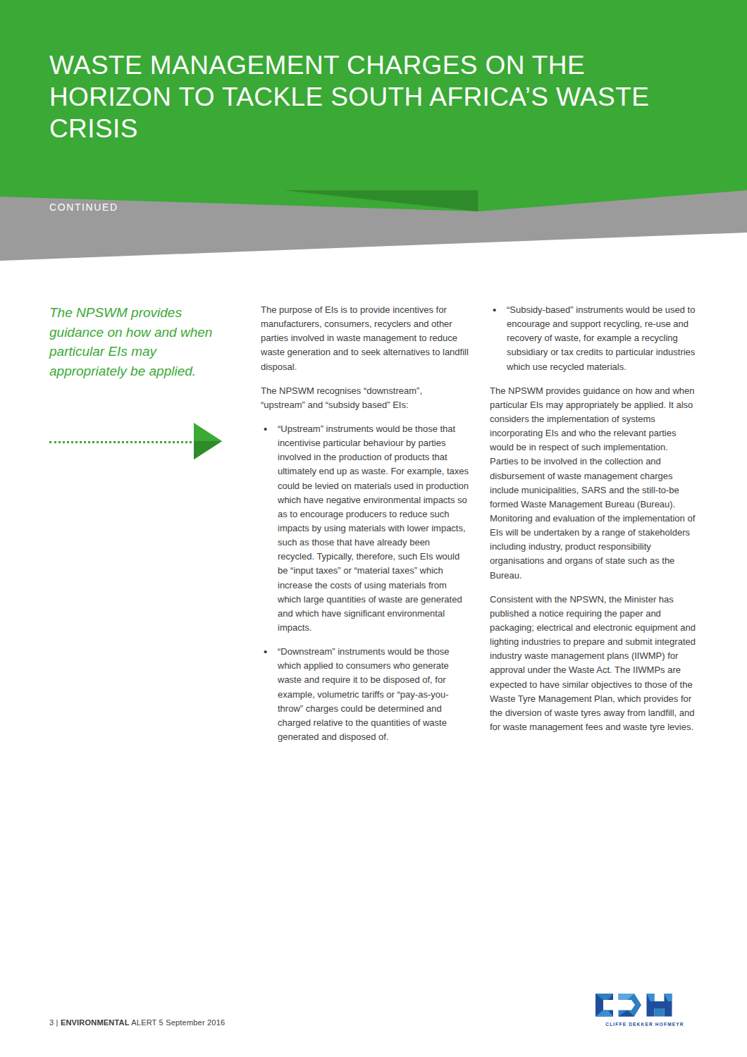Waste management charges on the horizon to tackle South Africa’s waste crisis
Continued
The NPSWM provides guidance on how and when particular EIs may appropriately be applied.
The purpose of EIs is to provide incentives for manufacturers, consumers, recyclers and other parties involved in waste management to reduce waste generation and to seek alternatives to landfill disposal.
The NPSWM recognises “downstream”, “upstream” and “subsidy based” EIs:
“Upstream” instruments would be those that incentivise particular behaviour by parties involved in the production of products that ultimately end up as waste. For example, taxes could be levied on materials used in production which have negative environmental impacts so as to encourage producers to reduce such impacts by using materials with lower impacts, such as those that have already been recycled. Typically, therefore, such EIs would be “input taxes” or “material taxes” which increase the costs of using materials from which large quantities of waste are generated and which have significant environmental impacts.
“Downstream” instruments would be those which applied to consumers who generate waste and require it to be disposed of, for example, volumetric tariffs or “pay-as-you-throw” charges could be determined and charged relative to the quantities of waste generated and disposed of.
“Subsidy-based” instruments would be used to encourage and support recycling, re-use and recovery of waste, for example a recycling subsidiary or tax credits to particular industries which use recycled materials.
The NPSWM provides guidance on how and when particular EIs may appropriately be applied. It also considers the implementation of systems incorporating EIs and who the relevant parties would be in respect of such implementation. Parties to be involved in the collection and disbursement of waste management charges include municipalities, SARS and the still-to-be formed Waste Management Bureau (Bureau). Monitoring and evaluation of the implementation of EIs will be undertaken by a range of stakeholders including industry, product responsibility organisations and organs of state such as the Bureau.
Consistent with the NPSWN, the Minister has published a notice requiring the paper and packaging; electrical and electronic equipment and lighting industries to prepare and submit integrated industry waste management plans (IIWMP) for approval under the Waste Act. The IIWMPs are expected to have similar objectives to those of the Waste Tyre Management Plan, which provides for the diversion of waste tyres away from landfill, and for waste management fees and waste tyre levies.
3 | ENVIRONMENTAL ALERT 5 September 2016
CLIFFE DEKKER HOFMEYR